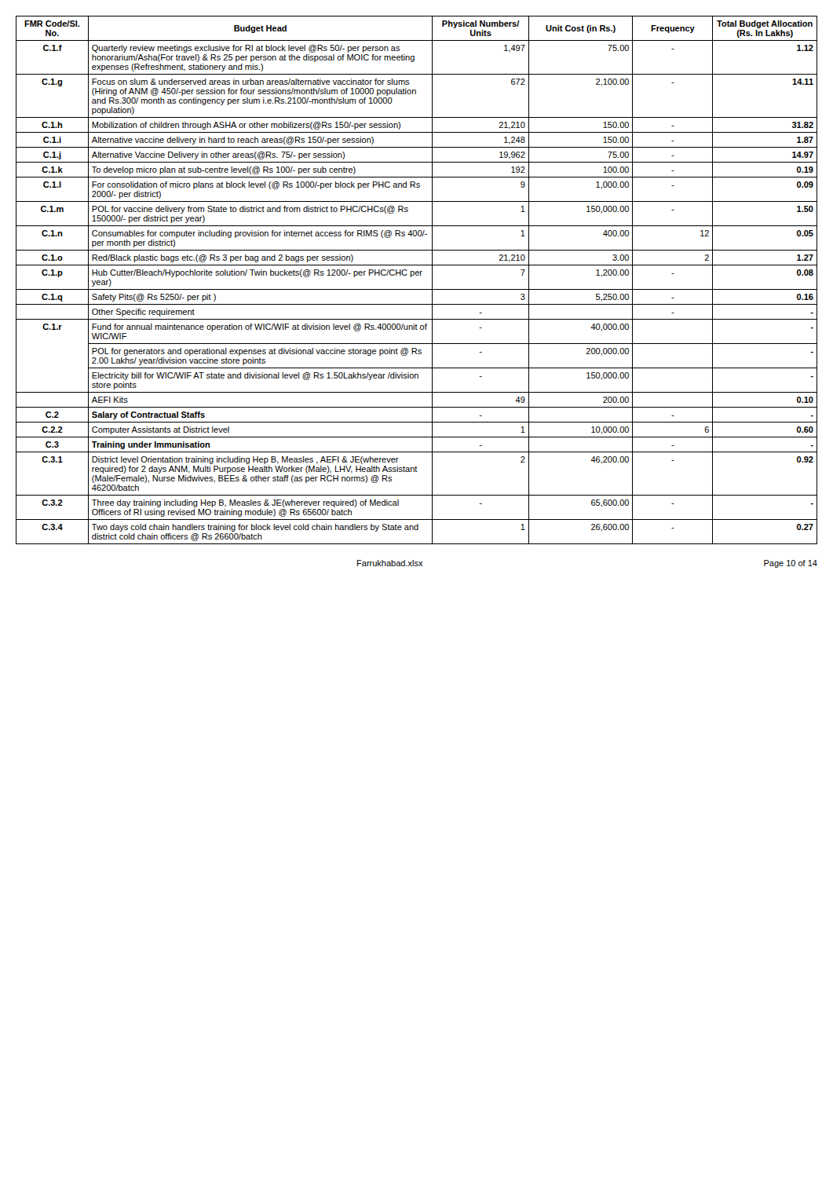| FMR Code/Sl. No. | Budget Head | Physical Numbers/ Units | Unit Cost (in Rs.) | Frequency | Total Budget Allocation (Rs. In Lakhs) |
| --- | --- | --- | --- | --- | --- |
| C.1.f | Quarterly review meetings exclusive for RI at block level @Rs 50/- per person as honorarium/Asha(For travel) & Rs 25 per person at the disposal of MOIC for meeting expenses (Refreshment, stationery and mis.) | 1,497 | 75.00 | - | 1.12 |
| C.1.g | Focus on slum & underserved areas in urban areas/alternative vaccinator for slums (Hiring of ANM @ 450/-per session for four sessions/month/slum of 10000 population and Rs.300/ month as contingency per slum i.e.Rs.2100/-month/slum of 10000 population) | 672 | 2,100.00 | - | 14.11 |
| C.1.h | Mobilization of children through ASHA or other mobilizers(@Rs 150/-per session) | 21,210 | 150.00 | - | 31.82 |
| C.1.i | Alternative vaccine delivery in hard to reach areas(@Rs 150/-per session) | 1,248 | 150.00 | - | 1.87 |
| C.1.j | Alternative Vaccine Delivery in other areas(@Rs. 75/- per session) | 19,962 | 75.00 | - | 14.97 |
| C.1.k | To develop micro plan at sub-centre level(@ Rs 100/- per sub centre) | 192 | 100.00 | - | 0.19 |
| C.1.l | For consolidation of micro plans at block level (@ Rs 1000/-per block per PHC and Rs 2000/- per district) | 9 | 1,000.00 | - | 0.09 |
| C.1.m | POL for vaccine delivery from State to district and from district to PHC/CHCs(@ Rs 150000/- per district per year) | 1 | 150,000.00 | - | 1.50 |
| C.1.n | Consumables for computer including provision for internet access for RIMS (@ Rs 400/- per month per district) | 1 | 400.00 | 12 | 0.05 |
| C.1.o | Red/Black plastic bags etc.(@ Rs 3 per bag and 2 bags per session) | 21,210 | 3.00 | 2 | 1.27 |
| C.1.p | Hub Cutter/Bleach/Hypochlorite solution/ Twin buckets(@ Rs 1200/- per PHC/CHC per year) | 7 | 1,200.00 | - | 0.08 |
| C.1.q | Safety Pits(@ Rs 5250/- per pit ) | 3 | 5,250.00 | - | 0.16 |
| | Other Specific requirement | - | | - | - |
| C.1.r | Fund for annual maintenance operation of WIC/WIF at division level @ Rs.40000/unit of WIC/WIF | - | 40,000.00 | | - |
| POL for generators and operational expenses at divisional vaccine storage point @ Rs 2.00 Lakhs/ year/division vaccine store points | - | 200,000.00 | | - |
| Electricity bill for WIC/WIF AT state and divisional level @ Rs 1.50Lakhs/year /division store points | - | 150,000.00 | | - |
| | AEFI Kits | 49 | 200.00 | | 0.10 |
| C.2 | Salary of Contractual Staffs | - | | - | - |
| C.2.2 | Computer Assistants at District level | 1 | 10,000.00 | 6 | 0.60 |
| C.3 | Training under Immunisation | - | | - | - |
| C.3.1 | District level Orientation training including Hep B, Measles , AEFI & JE(wherever required) for 2 days ANM, Multi Purpose Health Worker (Male), LHV, Health Assistant (Male/Female), Nurse Midwives, BEEs & other staff (as per RCH norms) @ Rs 46200/batch | 2 | 46,200.00 | - | 0.92 |
| C.3.2 | Three day training including Hep B, Measles & JE(wherever required) of Medical Officers of RI using revised MO training module) @ Rs 65600/ batch | - | 65,600.00 | - | - |
| C.3.4 | Two days cold chain handlers training for block level cold chain handlers by State and district cold chain officers @ Rs 26600/batch | 1 | 26,600.00 | - | 0.27 |
Farrukhabad.xlsx Page 10 of 14